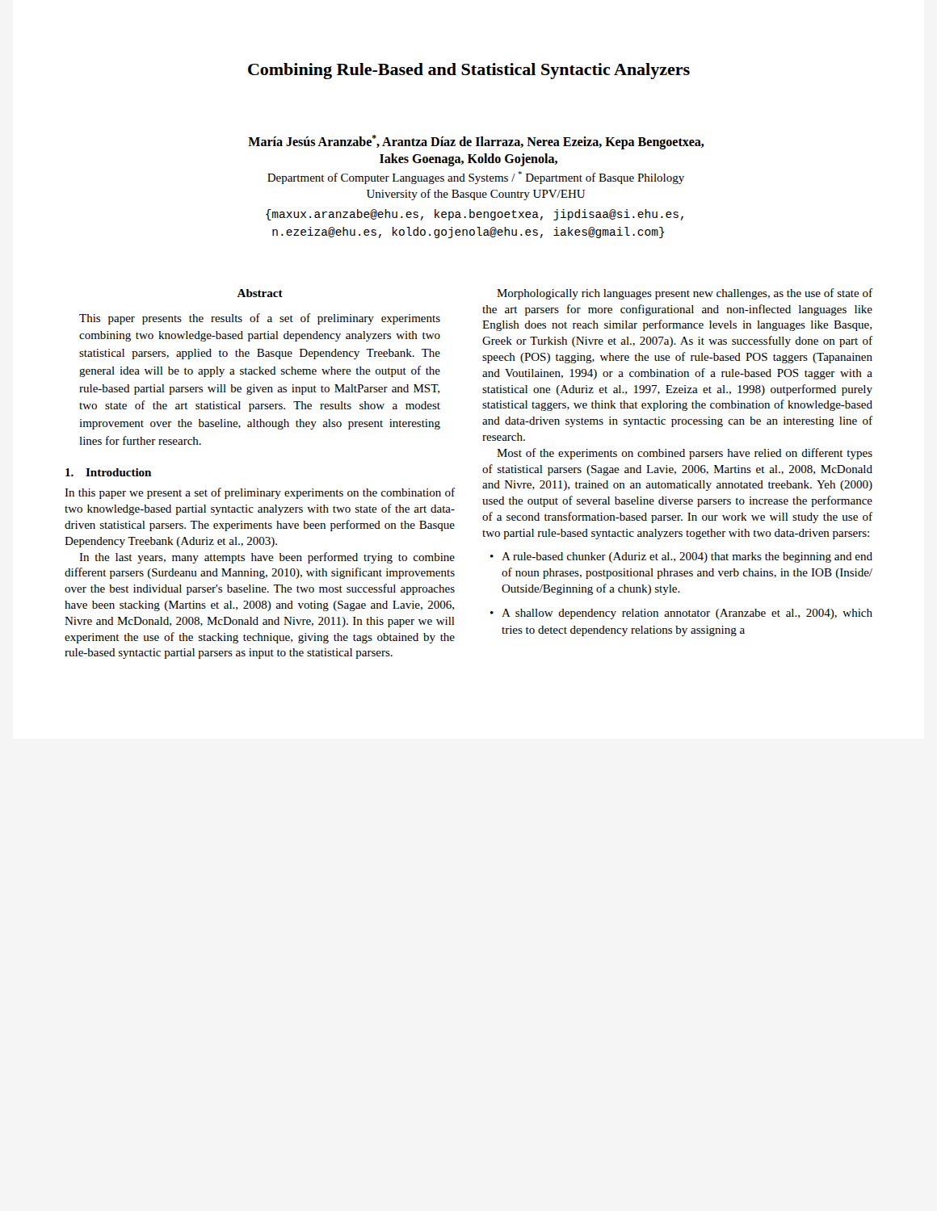Combining Rule-Based and Statistical Syntactic Analyzers
María Jesús Aranzabe*, Arantza Díaz de Ilarraza, Nerea Ezeiza, Kepa Bengoetxea,
Iakes Goenaga, Koldo Gojenola,
Department of Computer Languages and Systems / * Department of Basque Philology
University of the Basque Country UPV/EHU
{maxux.aranzabe@ehu.es, kepa.bengoetxea, jipdisaa@si.ehu.es,
n.ezeiza@ehu.es, koldo.gojenola@ehu.es, iakes@gmail.com}
Abstract
This paper presents the results of a set of preliminary experiments combining two knowledge-based partial dependency analyzers with two statistical parsers, applied to the Basque Dependency Treebank. The general idea will be to apply a stacked scheme where the output of the rule-based partial parsers will be given as input to MaltParser and MST, two state of the art statistical parsers. The results show a modest improvement over the baseline, although they also present interesting lines for further research.
1. Introduction
In this paper we present a set of preliminary experiments on the combination of two knowledge-based partial syntactic analyzers with two state of the art data-driven statistical parsers. The experiments have been performed on the Basque Dependency Treebank (Aduriz et al., 2003).
In the last years, many attempts have been performed trying to combine different parsers (Surdeanu and Manning, 2010), with significant improvements over the best individual parser's baseline. The two most successful approaches have been stacking (Martins et al., 2008) and voting (Sagae and Lavie, 2006, Nivre and McDonald, 2008, McDonald and Nivre, 2011). In this paper we will experiment the use of the stacking technique, giving the tags obtained by the rule-based syntactic partial parsers as input to the statistical parsers.
Morphologically rich languages present new challenges, as the use of state of the art parsers for more configurational and non-inflected languages like English does not reach similar performance levels in languages like Basque, Greek or Turkish (Nivre et al., 2007a). As it was successfully done on part of speech (POS) tagging, where the use of rule-based POS taggers (Tapanainen and Voutilainen, 1994) or a combination of a rule-based POS tagger with a statistical one (Aduriz et al., 1997, Ezeiza et al., 1998) outperformed purely statistical taggers, we think that exploring the combination of knowledge-based and data-driven systems in syntactic processing can be an interesting line of research.
Most of the experiments on combined parsers have relied on different types of statistical parsers (Sagae and Lavie, 2006, Martins et al., 2008, McDonald and Nivre, 2011), trained on an automatically annotated treebank. Yeh (2000) used the output of several baseline diverse parsers to increase the performance of a second transformation-based parser. In our work we will study the use of two partial rule-based syntactic analyzers together with two data-driven parsers:
A rule-based chunker (Aduriz et al., 2004) that marks the beginning and end of noun phrases, postpositional phrases and verb chains, in the IOB (Inside/ Outside/Beginning of a chunk) style.
A shallow dependency relation annotator (Aranzabe et al., 2004), which tries to detect dependency relations by assigning a